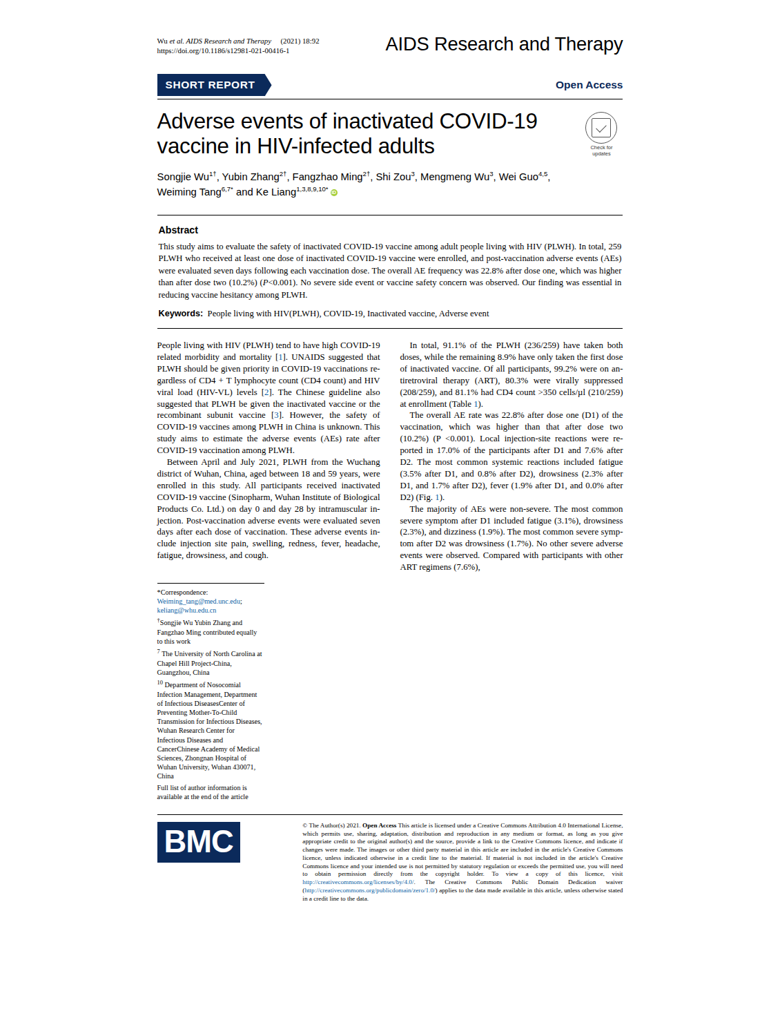Wu et al. AIDS Research and Therapy (2021) 18:92
https://doi.org/10.1186/s12981-021-00416-1
AIDS Research and Therapy
SHORT REPORT
Open Access
Adverse events of inactivated COVID-19 vaccine in HIV-infected adults
Check for
updates
Songjie Wu1†, Yubin Zhang2†, Fangzhao Ming2†, Shi Zou3, Mengmeng Wu3, Wei Guo4,5, Weiming Tang6,7* and Ke Liang1,3,8,9,10*
Abstract
This study aims to evaluate the safety of inactivated COVID-19 vaccine among adult people living with HIV (PLWH). In total, 259 PLWH who received at least one dose of inactivated COVID-19 vaccine were enrolled, and post-vaccination adverse events (AEs) were evaluated seven days following each vaccination dose. The overall AE frequency was 22.8% after dose one, which was higher than after dose two (10.2%) (P<0.001). No severe side event or vaccine safety concern was observed. Our finding was essential in reducing vaccine hesitancy among PLWH.
Keywords: People living with HIV(PLWH), COVID-19, Inactivated vaccine, Adverse event
People living with HIV (PLWH) tend to have high COVID-19 related morbidity and mortality [1]. UNAIDS suggested that PLWH should be given priority in COVID-19 vaccinations regardless of CD4 + T lymphocyte count (CD4 count) and HIV viral load (HIV-VL) levels [2]. The Chinese guideline also suggested that PLWH be given the inactivated vaccine or the recombinant subunit vaccine [3]. However, the safety of COVID-19 vaccines among PLWH in China is unknown. This study aims to estimate the adverse events (AEs) rate after COVID-19 vaccination among PLWH.
Between April and July 2021, PLWH from the Wuchang district of Wuhan, China, aged between 18 and 59 years, were enrolled in this study. All participants received inactivated COVID-19 vaccine (Sinopharm, Wuhan Institute of Biological Products Co. Ltd.) on day 0 and day 28 by intramuscular injection. Post-vaccination adverse events were evaluated seven days after each dose of vaccination. These adverse events include injection site pain, swelling, redness, fever, headache, fatigue, drowsiness, and cough.
In total, 91.1% of the PLWH (236/259) have taken both doses, while the remaining 8.9% have only taken the first dose of inactivated vaccine. Of all participants, 99.2% were on antiretroviral therapy (ART), 80.3% were virally suppressed (208/259), and 81.1% had CD4 count >350 cells/µl (210/259) at enrollment (Table 1).
The overall AE rate was 22.8% after dose one (D1) of the vaccination, which was higher than that after dose two (10.2%) (P <0.001). Local injection-site reactions were reported in 17.0% of the participants after D1 and 7.6% after D2. The most common systemic reactions included fatigue (3.5% after D1, and 0.8% after D2), drowsiness (2.3% after D1, and 1.7% after D2), fever (1.9% after D1, and 0.0% after D2) (Fig. 1).
The majority of AEs were non-severe. The most common severe symptom after D1 included fatigue (3.1%), drowsiness (2.3%), and dizziness (1.9%). The most common severe symptom after D2 was drowsiness (1.7%). No other severe adverse events were observed. Compared with participants with other ART regimens (7.6%),
*Correspondence: Weiming_tang@med.unc.edu; keliang@whu.edu.cn
†Songjie Wu Yubin Zhang and Fangzhao Ming contributed equally to this work
7 The University of North Carolina at Chapel Hill Project-China, Guangzhou, China
10 Department of Nosocomial Infection Management, Department of Infectious DiseasesCenter of Preventing Mother-To-Child Transmission for Infectious Diseases, Wuhan Research Center for Infectious Diseases and CancerChinese Academy of Medical Sciences, Zhongnan Hospital of Wuhan University, Wuhan 430071, China
Full list of author information is available at the end of the article
BMC
© The Author(s) 2021. Open Access This article is licensed under a Creative Commons Attribution 4.0 International License, which permits use, sharing, adaptation, distribution and reproduction in any medium or format, as long as you give appropriate credit to the original author(s) and the source, provide a link to the Creative Commons licence, and indicate if changes were made. The images or other third party material in this article are included in the article's Creative Commons licence, unless indicated otherwise in a credit line to the material. If material is not included in the article's Creative Commons licence and your intended use is not permitted by statutory regulation or exceeds the permitted use, you will need to obtain permission directly from the copyright holder. To view a copy of this licence, visit http://creativecommons.org/licenses/by/4.0/. The Creative Commons Public Domain Dedication waiver (http://creativecommons.org/publicdomain/zero/1.0/) applies to the data made available in this article, unless otherwise stated in a credit line to the data.